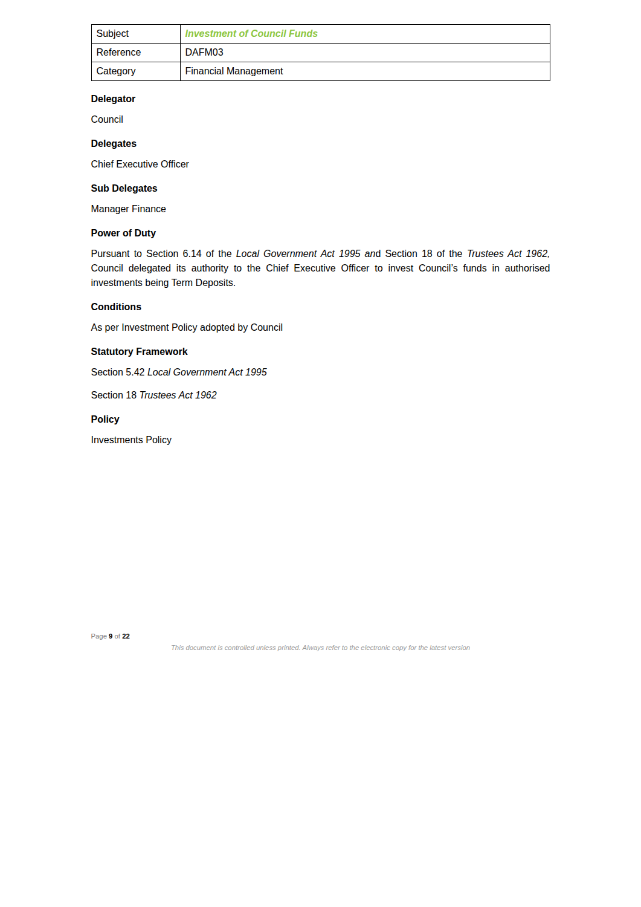| Subject | Investment of Council Funds |
| Reference | DAFM03 |
| Category | Financial Management |
Delegator
Council
Delegates
Chief Executive Officer
Sub Delegates
Manager Finance
Power of Duty
Pursuant to Section 6.14 of the Local Government Act 1995 and Section 18 of the Trustees Act 1962, Council delegated its authority to the Chief Executive Officer to invest Council’s funds in authorised investments being Term Deposits.
Conditions
As per Investment Policy adopted by Council
Statutory Framework
Section 5.42 Local Government Act 1995
Section 18 Trustees Act 1962
Policy
Investments Policy
Page 9 of 22
This document is controlled unless printed. Always refer to the electronic copy for the latest version